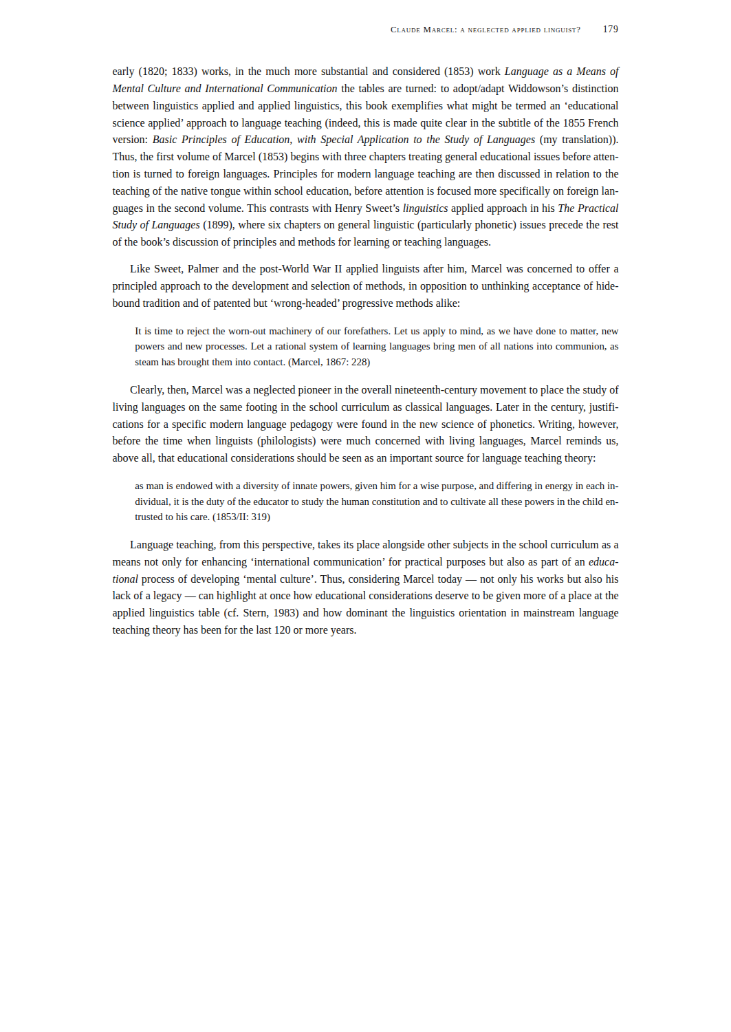Claude Marcel: a neglected applied linguist? 179
early (1820; 1833) works, in the much more substantial and considered (1853) work Language as a Means of Mental Culture and International Communication the tables are turned: to adopt/adapt Widdowson’s distinction between linguistics applied and applied linguistics, this book exemplifies what might be termed an ‘educational science applied’ approach to language teaching (indeed, this is made quite clear in the subtitle of the 1855 French version: Basic Principles of Education, with Special Application to the Study of Languages (my translation)). Thus, the first volume of Marcel (1853) begins with three chapters treating general educational issues before attention is turned to foreign languages. Principles for modern language teaching are then discussed in relation to the teaching of the native tongue within school education, before attention is focused more specifically on foreign languages in the second volume. This contrasts with Henry Sweet’s linguistics applied approach in his The Practical Study of Languages (1899), where six chapters on general linguistic (particularly phonetic) issues precede the rest of the book’s discussion of principles and methods for learning or teaching languages.
Like Sweet, Palmer and the post-World War II applied linguists after him, Marcel was concerned to offer a principled approach to the development and selection of methods, in opposition to unthinking acceptance of hidebound tradition and of patented but ‘wrong-headed’ progressive methods alike:
It is time to reject the worn-out machinery of our forefathers. Let us apply to mind, as we have done to matter, new powers and new processes. Let a rational system of learning languages bring men of all nations into communion, as steam has brought them into contact. (Marcel, 1867: 228)
Clearly, then, Marcel was a neglected pioneer in the overall nineteenth-century movement to place the study of living languages on the same footing in the school curriculum as classical languages. Later in the century, justifications for a specific modern language pedagogy were found in the new science of phonetics. Writing, however, before the time when linguists (philologists) were much concerned with living languages, Marcel reminds us, above all, that educational considerations should be seen as an important source for language teaching theory:
as man is endowed with a diversity of innate powers, given him for a wise purpose, and differing in energy in each individual, it is the duty of the educator to study the human constitution and to cultivate all these powers in the child entrusted to his care. (1853/II: 319)
Language teaching, from this perspective, takes its place alongside other subjects in the school curriculum as a means not only for enhancing ‘international communication’ for practical purposes but also as part of an educational process of developing ‘mental culture’. Thus, considering Marcel today — not only his works but also his lack of a legacy — can highlight at once how educational considerations deserve to be given more of a place at the applied linguistics table (cf. Stern, 1983) and how dominant the linguistics orientation in mainstream language teaching theory has been for the last 120 or more years.